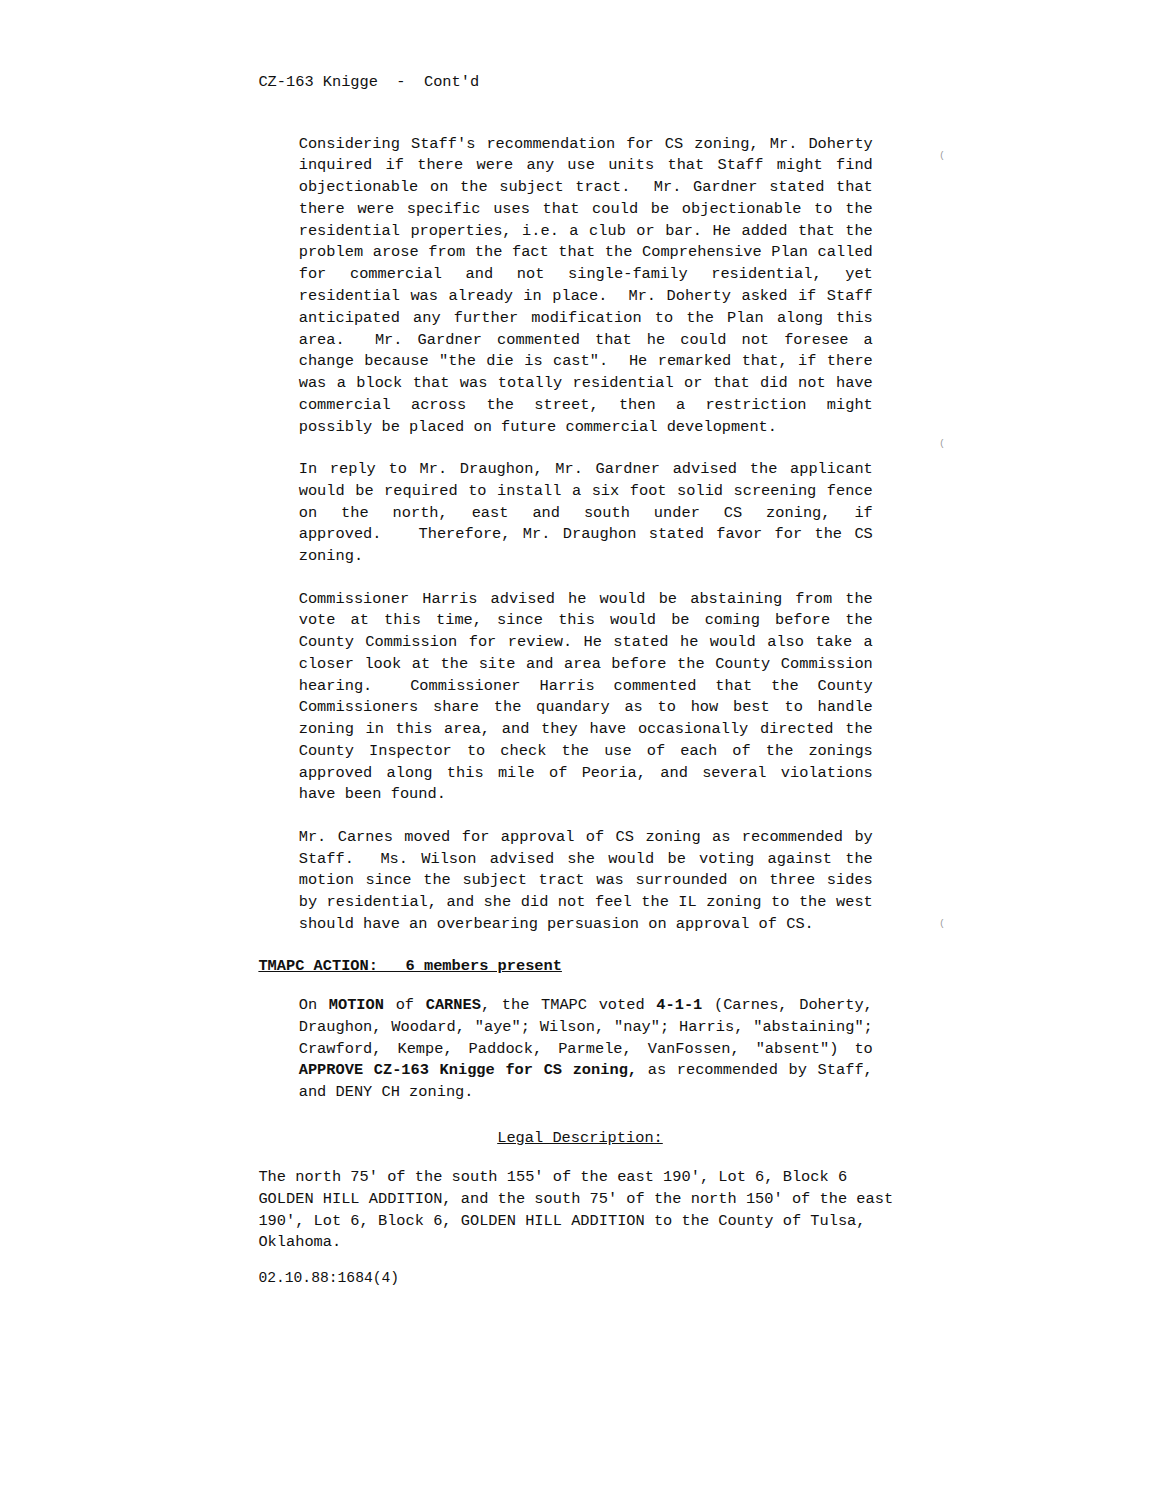(
(
(
CZ-163 Knigge - Cont'd
Considering Staff's recommendation for CS zoning, Mr. Doherty inquired if there were any use units that Staff might find objectionable on the subject tract. Mr. Gardner stated that there were specific uses that could be objectionable to the residential properties, i.e. a club or bar. He added that the problem arose from the fact that the Comprehensive Plan called for commercial and not single-family residential, yet residential was already in place. Mr. Doherty asked if Staff anticipated any further modification to the Plan along this area. Mr. Gardner commented that he could not foresee a change because "the die is cast". He remarked that, if there was a block that was totally residential or that did not have commercial across the street, then a restriction might possibly be placed on future commercial development.
In reply to Mr. Draughon, Mr. Gardner advised the applicant would be required to install a six foot solid screening fence on the north, east and south under CS zoning, if approved. Therefore, Mr. Draughon stated favor for the CS zoning.
Commissioner Harris advised he would be abstaining from the vote at this time, since this would be coming before the County Commission for review. He stated he would also take a closer look at the site and area before the County Commission hearing. Commissioner Harris commented that the County Commissioners share the quandary as to how best to handle zoning in this area, and they have occasionally directed the County Inspector to check the use of each of the zonings approved along this mile of Peoria, and several violations have been found.
Mr. Carnes moved for approval of CS zoning as recommended by Staff. Ms. Wilson advised she would be voting against the motion since the subject tract was surrounded on three sides by residential, and she did not feel the IL zoning to the west should have an overbearing persuasion on approval of CS.
TMAPC ACTION: 6 members present
On MOTION of CARNES, the TMAPC voted 4-1-1 (Carnes, Doherty, Draughon, Woodard, "aye"; Wilson, "nay"; Harris, "abstaining"; Crawford, Kempe, Paddock, Parmele, VanFossen, "absent") to APPROVE CZ-163 Knigge for CS zoning, as recommended by Staff, and DENY CH zoning.
Legal Description:
The north 75' of the south 155' of the east 190', Lot 6, Block 6 GOLDEN HILL ADDITION, and the south 75' of the north 150' of the east 190', Lot 6, Block 6, GOLDEN HILL ADDITION to the County of Tulsa, Oklahoma.
02.10.88:1684(4)